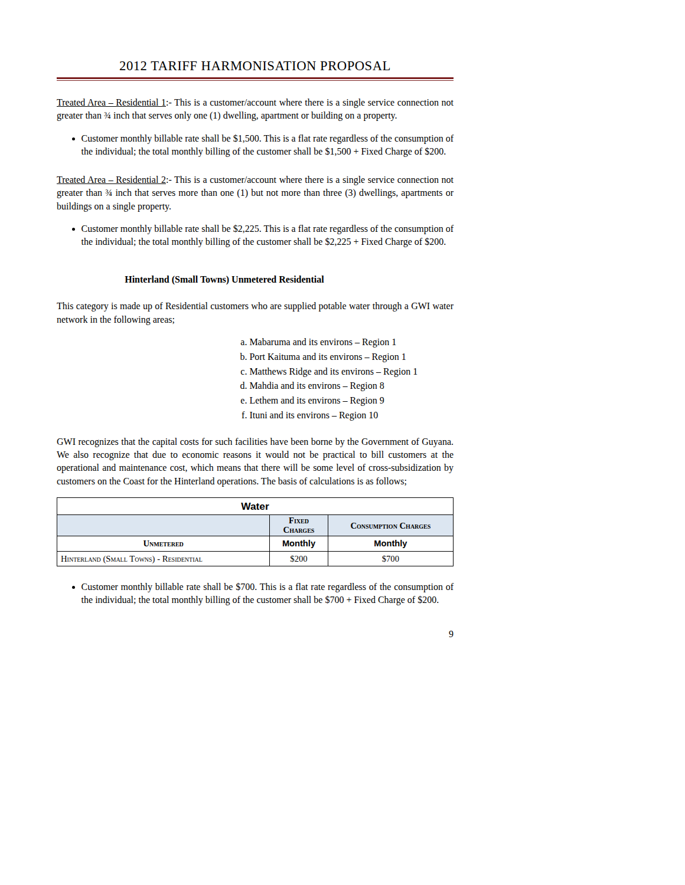2012 TARIFF HARMONISATION PROPOSAL
Treated Area – Residential 1:- This is a customer/account where there is a single service connection not greater than ¾ inch that serves only one (1) dwelling, apartment or building on a property.
Customer monthly billable rate shall be $1,500. This is a flat rate regardless of the consumption of the individual; the total monthly billing of the customer shall be $1,500 + Fixed Charge of $200.
Treated Area – Residential 2:- This is a customer/account where there is a single service connection not greater than ¾ inch that serves more than one (1) but not more than three (3) dwellings, apartments or buildings on a single property.
Customer monthly billable rate shall be $2,225. This is a flat rate regardless of the consumption of the individual; the total monthly billing of the customer shall be $2,225 + Fixed Charge of $200.
Hinterland (Small Towns) Unmetered Residential
This category is made up of Residential customers who are supplied potable water through a GWI water network in the following areas;
Mabaruma and its environs – Region 1
Port Kaituma and its environs – Region 1
Matthews Ridge and its environs – Region 1
Mahdia and its environs – Region 8
Lethem and its environs – Region 9
Ituni and its environs – Region 10
GWI recognizes that the capital costs for such facilities have been borne by the Government of Guyana. We also recognize that due to economic reasons it would not be practical to bill customers at the operational and maintenance cost, which means that there will be some level of cross-subsidization by customers on the Coast for the Hinterland operations. The basis of calculations is as follows;
| Water |
| | Fixed Charges | Consumption Charges |
| Unmetered | Monthly | Monthly |
| Hinterland (Small Towns) - Residential | $200 | $700 |
Customer monthly billable rate shall be $700. This is a flat rate regardless of the consumption of the individual; the total monthly billing of the customer shall be $700 + Fixed Charge of $200.
9